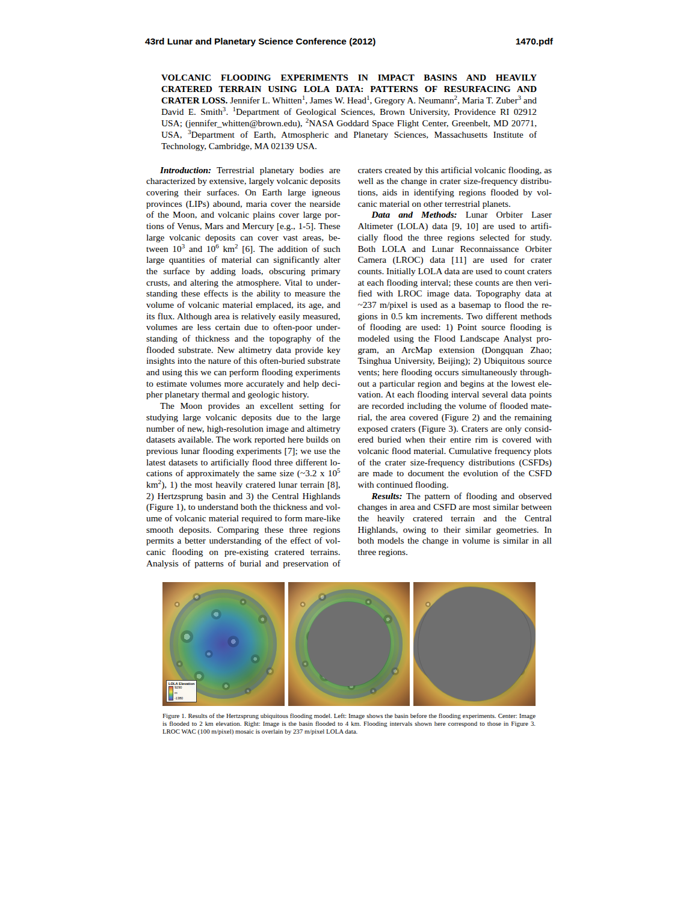43rd Lunar and Planetary Science Conference (2012)
1470.pdf
Volcanic flooding experiments in impact basins and heavily cratered terrain using LOLA data: patterns of resurfacing and crater loss. Jennifer L. Whitten1, James W. Head1, Gregory A. Neumann2, Maria T. Zuber3 and David E. Smith3. 1Department of Geological Sciences, Brown University, Providence RI 02912 USA; (jennifer_whitten@brown.edu), 2NASA Goddard Space Flight Center, Greenbelt, MD 20771, USA, 3Department of Earth, Atmospheric and Planetary Sciences, Massachusetts Institute of Technology, Cambridge, MA 02139 USA.
Introduction: Terrestrial planetary bodies are characterized by extensive, largely volcanic deposits covering their surfaces. On Earth large igneous provinces (LIPs) abound, maria cover the nearside of the Moon, and volcanic plains cover large portions of Venus, Mars and Mercury [e.g., 1-5]. These large volcanic deposits can cover vast areas, between 103 and 106 km2 [6]. The addition of such large quantities of material can significantly alter the surface by adding loads, obscuring primary crusts, and altering the atmosphere. Vital to understanding these effects is the ability to measure the volume of volcanic material emplaced, its age, and its flux. Although area is relatively easily measured, volumes are less certain due to often-poor understanding of thickness and the topography of the flooded substrate. New altimetry data provide key insights into the nature of this often-buried substrate and using this we can perform flooding experiments to estimate volumes more accurately and help decipher planetary thermal and geologic history.
The Moon provides an excellent setting for studying large volcanic deposits due to the large number of new, high-resolution image and altimetry datasets available. The work reported here builds on previous lunar flooding experiments [7]; we use the latest datasets to artificially flood three different locations of approximately the same size (~3.2 x 105 km2), 1) the most heavily cratered lunar terrain [8], 2) Hertzsprung basin and 3) the Central Highlands (Figure 1), to understand both the thickness and volume of volcanic material required to form mare-like smooth deposits. Comparing these three regions permits a better understanding of the effect of volcanic flooding on pre-existing cratered terrains. Analysis of patterns of burial and preservation of craters created by this artificial volcanic flooding, as well as the change in crater size-frequency distributions, aids in identifying regions flooded by volcanic material on other terrestrial planets.
Data and Methods: Lunar Orbiter Laser Altimeter (LOLA) data [9, 10] are used to artificially flood the three regions selected for study. Both LOLA and Lunar Reconnaissance Orbiter Camera (LROC) data [11] are used for crater counts. Initially LOLA data are used to count craters at each flooding interval; these counts are then verified with LROC image data. Topography data at ~237 m/pixel is used as a basemap to flood the regions in 0.5 km increments. Two different methods of flooding are used: 1) Point source flooding is modeled using the Flood Landscape Analyst program, an ArcMap extension (Dongquan Zhao; Tsinghua University, Beijing); 2) Ubiquitous source vents; here flooding occurs simultaneously throughout a particular region and begins at the lowest elevation. At each flooding interval several data points are recorded including the volume of flooded material, the area covered (Figure 2) and the remaining exposed craters (Figure 3). Craters are only considered buried when their entire rim is covered with volcanic flood material. Cumulative frequency plots of the crater size-frequency distributions (CSFDs) are made to document the evolution of the CSFD with continued flooding.
Results: The pattern of flooding and observed changes in area and CSFD are most similar between the heavily cratered terrain and the Central Highlands, owing to their similar geometries. In both models the change in volume is similar in all three regions.
LOLA Elevation
9290
m
-1380
Figure 1. Results of the Hertzsprung ubiquitous flooding model. Left: Image shows the basin before the flooding experiments. Center: Image is flooded to 2 km elevation. Right: Image is the basin flooded to 4 km. Flooding intervals shown here correspond to those in Figure 3. LROC WAC (100 m/pixel) mosaic is overlain by 237 m/pixel LOLA data.